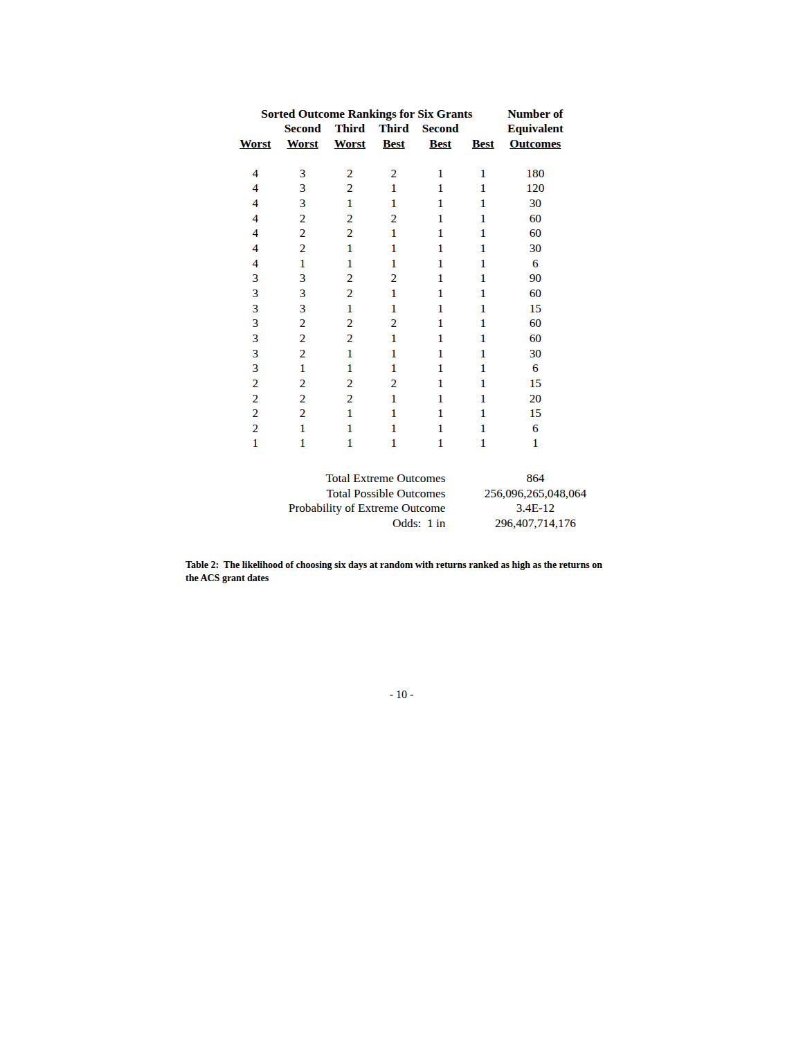| Sorted Outcome Rankings for Six Grants | Number of |
| --- | --- |
| | Second | Third | Third | Second | | Equivalent |
| Worst | Worst | Worst | Best | Best | Best | Outcomes |
| 4 | 3 | 2 | 2 | 1 | 1 | 180 |
| 4 | 3 | 2 | 1 | 1 | 1 | 120 |
| 4 | 3 | 1 | 1 | 1 | 1 | 30 |
| 4 | 2 | 2 | 2 | 1 | 1 | 60 |
| 4 | 2 | 2 | 1 | 1 | 1 | 60 |
| 4 | 2 | 1 | 1 | 1 | 1 | 30 |
| 4 | 1 | 1 | 1 | 1 | 1 | 6 |
| 3 | 3 | 2 | 2 | 1 | 1 | 90 |
| 3 | 3 | 2 | 1 | 1 | 1 | 60 |
| 3 | 3 | 1 | 1 | 1 | 1 | 15 |
| 3 | 2 | 2 | 2 | 1 | 1 | 60 |
| 3 | 2 | 2 | 1 | 1 | 1 | 60 |
| 3 | 2 | 1 | 1 | 1 | 1 | 30 |
| 3 | 1 | 1 | 1 | 1 | 1 | 6 |
| 2 | 2 | 2 | 2 | 1 | 1 | 15 |
| 2 | 2 | 2 | 1 | 1 | 1 | 20 |
| 2 | 2 | 1 | 1 | 1 | 1 | 15 |
| 2 | 1 | 1 | 1 | 1 | 1 | 6 |
| 1 | 1 | 1 | 1 | 1 | 1 | 1 |
| Total Extreme Outcomes | 864 |
| Total Possible Outcomes | 256,096,265,048,064 |
| Probability of Extreme Outcome | 3.4E-12 |
| Odds: 1 in | 296,407,714,176 |
Table 2: The likelihood of choosing six days at random with returns ranked as high as the returns on the ACS grant dates
- 10 -